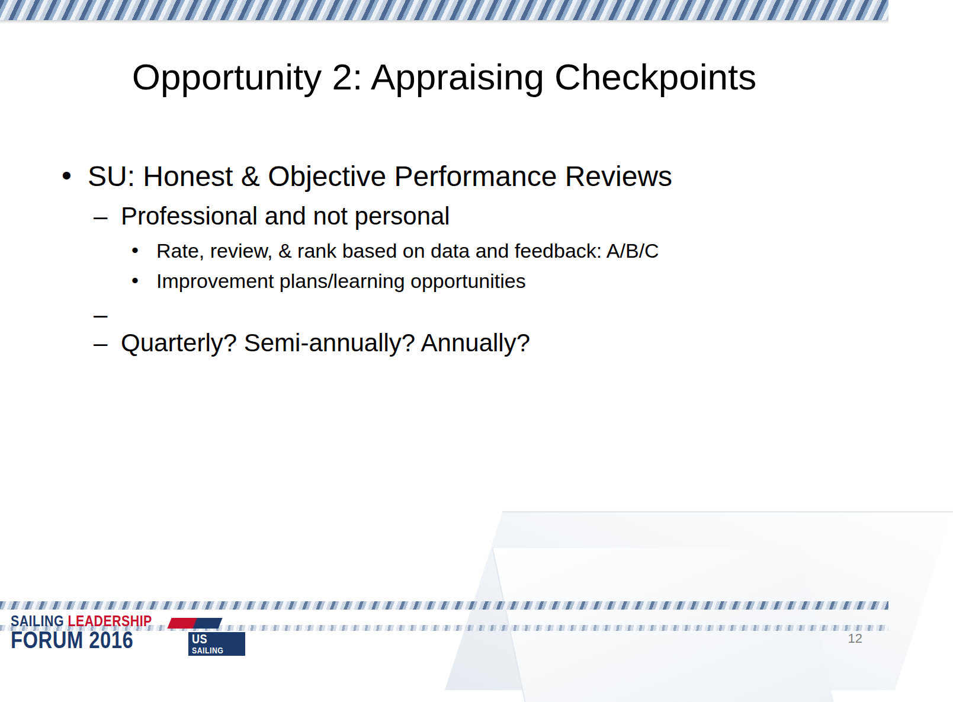Opportunity 2: Appraising Checkpoints
SU: Honest & Objective Performance Reviews
Professional and not personal
Rate, review, & rank based on data and feedback: A/B/C
Improvement plans/learning opportunities
Quarterly? Semi-annually? Annually?
SAILING LEADERSHIP
FORUM 2016
USSAILING
12